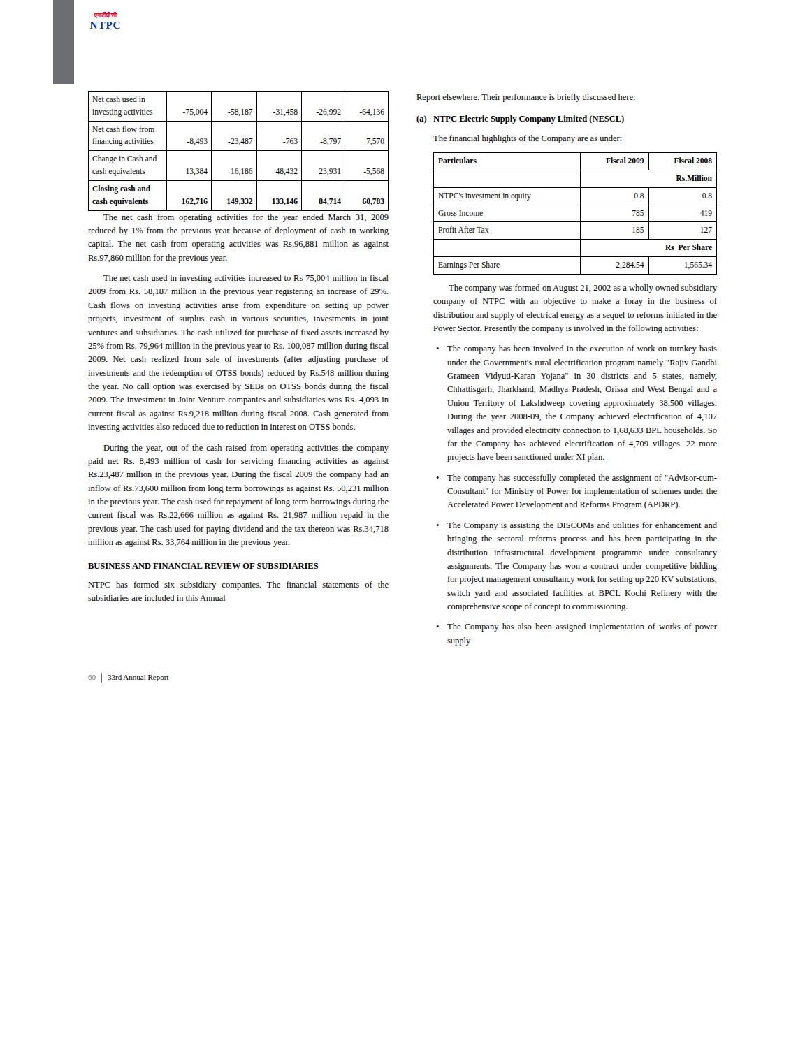एनटीपीसी
NTPC
| Net cash used in investing activities | -75,004 | -58,187 | -31,458 | -26,992 | -64,136 |
| Net cash flow from financing activities | -8,493 | -23,487 | -763 | -8,797 | 7,570 |
| Change in Cash and cash equivalents | 13,384 | 16,186 | 48,432 | 23,931 | -5,568 |
| Closing cash and cash equivalents | 162,716 | 149,332 | 133,146 | 84,714 | 60,783 |
The net cash from operating activities for the year ended March 31, 2009 reduced by 1% from the previous year because of deployment of cash in working capital. The net cash from operating activities was Rs.96,881 million as against Rs.97,860 million for the previous year.
The net cash used in investing activities increased to Rs 75,004 million in fiscal 2009 from Rs. 58,187 million in the previous year registering an increase of 29%. Cash flows on investing activities arise from expenditure on setting up power projects, investment of surplus cash in various securities, investments in joint ventures and subsidiaries. The cash utilized for purchase of fixed assets increased by 25% from Rs. 79,964 million in the previous year to Rs. 100,087 million during fiscal 2009. Net cash realized from sale of investments (after adjusting purchase of investments and the redemption of OTSS bonds) reduced by Rs.548 million during the year. No call option was exercised by SEBs on OTSS bonds during the fiscal 2009. The investment in Joint Venture companies and subsidiaries was Rs. 4,093 in current fiscal as against Rs.9,218 million during fiscal 2008. Cash generated from investing activities also reduced due to reduction in interest on OTSS bonds.
During the year, out of the cash raised from operating activities the company paid net Rs. 8,493 million of cash for servicing financing activities as against Rs.23,487 million in the previous year. During the fiscal 2009 the company had an inflow of Rs.73,600 million from long term borrowings as against Rs. 50,231 million in the previous year. The cash used for repayment of long term borrowings during the current fiscal was Rs.22,666 million as against Rs. 21,987 million repaid in the previous year. The cash used for paying dividend and the tax thereon was Rs.34,718 million as against Rs. 33,764 million in the previous year.
BUSINESS AND FINANCIAL REVIEW OF SUBSIDIARIES
NTPC has formed six subsidiary companies. The financial statements of the subsidiaries are included in this Annual
Report elsewhere. Their performance is briefly discussed here:
(a) NTPC Electric Supply Company Limited (NESCL)
The financial highlights of the Company are as under:
| Particulars | Fiscal 2009 | Fiscal 2008 |
| --- | --- | --- |
| | Rs.Million |
| NTPC's investment in equity | 0.8 | 0.8 |
| Gross Income | 785 | 419 |
| Profit After Tax | 185 | 127 |
| | Rs Per Share |
| Earnings Per Share | 2,284.54 | 1,565.34 |
The company was formed on August 21, 2002 as a wholly owned subsidiary company of NTPC with an objective to make a foray in the business of distribution and supply of electrical energy as a sequel to reforms initiated in the Power Sector. Presently the company is involved in the following activities:
The company has been involved in the execution of work on turnkey basis under the Government's rural electrification program namely "Rajiv Gandhi Grameen Vidyuti-Karan Yojana" in 30 districts and 5 states, namely, Chhattisgarh, Jharkhand, Madhya Pradesh, Orissa and West Bengal and a Union Territory of Lakshdweep covering approximately 38,500 villages. During the year 2008-09, the Company achieved electrification of 4,107 villages and provided electricity connection to 1,68,633 BPL households. So far the Company has achieved electrification of 4,709 villages. 22 more projects have been sanctioned under XI plan.
The company has successfully completed the assignment of "Advisor-cum-Consultant" for Ministry of Power for implementation of schemes under the Accelerated Power Development and Reforms Program (APDRP).
The Company is assisting the DISCOMs and utilities for enhancement and bringing the sectoral reforms process and has been participating in the distribution infrastructural development programme under consultancy assignments. The Company has won a contract under competitive bidding for project management consultancy work for setting up 220 KV substations, switch yard and associated facilities at BPCL Kochi Refinery with the comprehensive scope of concept to commissioning.
The Company has also been assigned implementation of works of power supply
60 33rd Annual Report